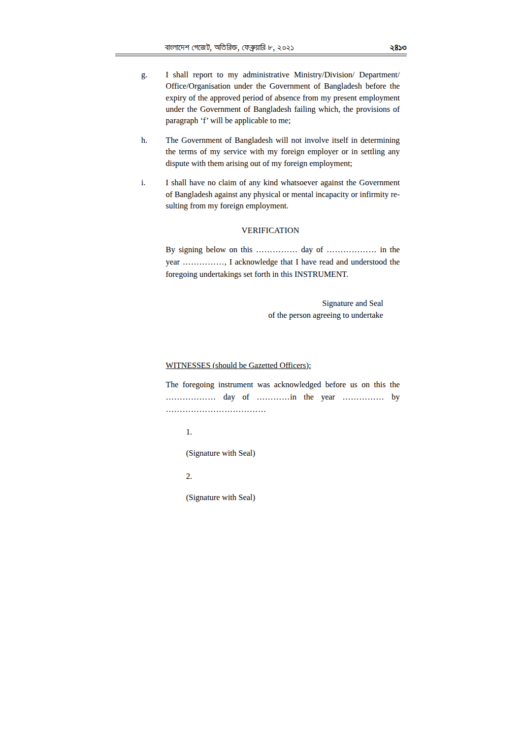বাংলাদেশ গেজেট, অতিরিক্ত, ফেব্রুয়ারি ৮, ২০২১
২৪১৩
g.
I shall report to my administrative Ministry/Division/ Department/ Office/Organisation under the Government of Bangladesh before the expiry of the approved period of absence from my present employment under the Government of Bangladesh failing which, the provisions of paragraph ‘f’ will be applicable to me;
h.
The Government of Bangladesh will not involve itself in determining the terms of my service with my foreign employer or in settling any dispute with them arising out of my foreign employment;
i.
I shall have no claim of any kind whatsoever against the Government of Bangladesh against any physical or mental incapacity or infirmity resulting from my foreign employment.
VERIFICATION
By signing below on this …………… day of ……………… in the year ……………, I acknowledge that I have read and understood the foregoing undertakings set forth in this INSTRUMENT.
Signature and Seal
of the person agreeing to undertake
WITNESSES (should be Gazetted Officers):
The foregoing instrument was acknowledged before us on this the ……………… day of …………in the year …………… by ………………………………
1.
(Signature with Seal)
2.
(Signature with Seal)